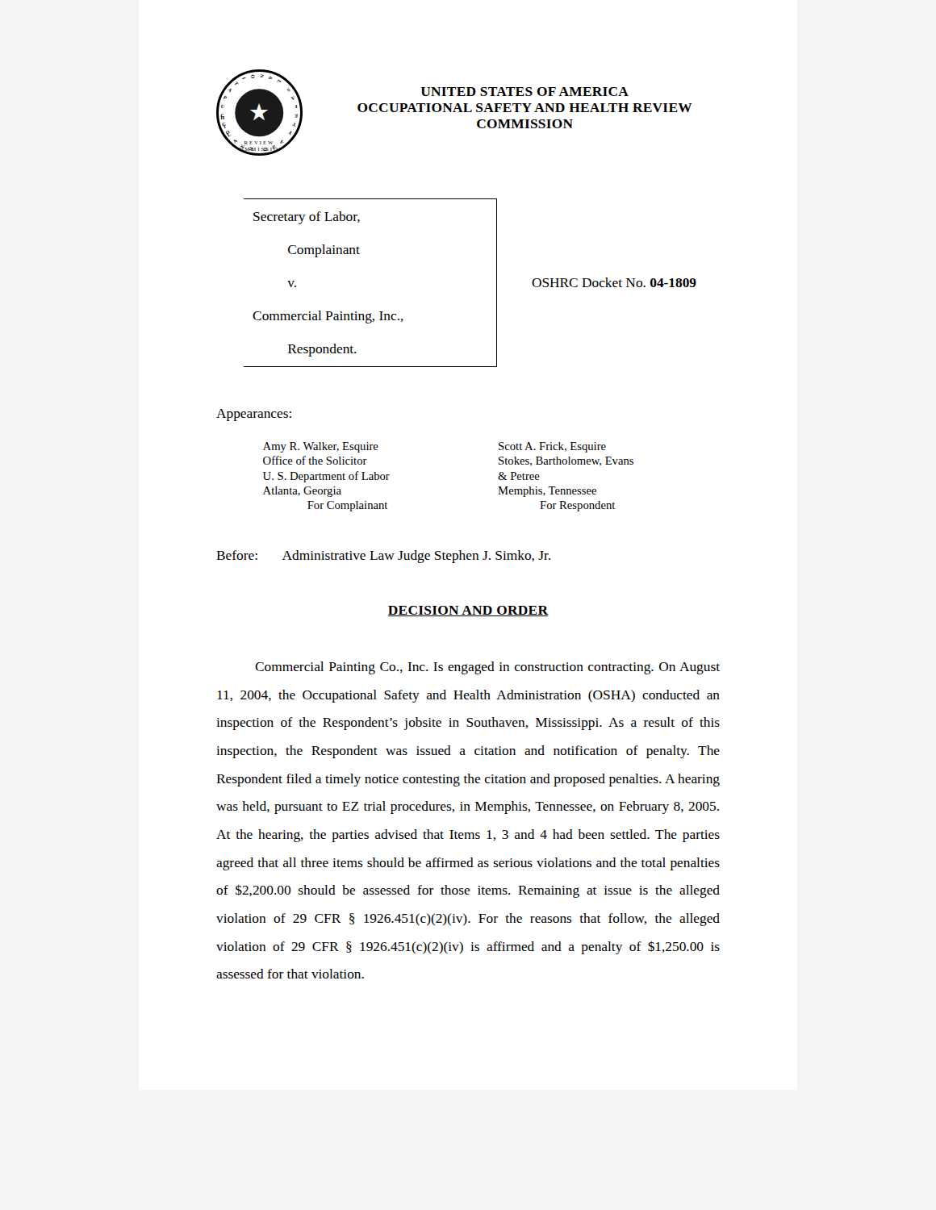O C C U P A T I O N A L S A F E T Y A N D H E A L T H
★
REVIEW COMMISSION
UNITED STATES OF AMERICA
OCCUPATIONAL SAFETY AND HEALTH REVIEW COMMISSION
Secretary of Labor,
Complainant
v.
Commercial Painting, Inc.,
Respondent.
OSHRC Docket No. 04-1809
Appearances:
| Amy R. Walker, Esquire | Scott A. Frick, Esquire |
| Office of the Solicitor | Stokes, Bartholomew, Evans |
| U. S. Department of Labor | & Petree |
| Atlanta, Georgia | Memphis, Tennessee |
| For Complainant | For Respondent |
Before: Administrative Law Judge Stephen J. Simko, Jr.
DECISION AND ORDER
Commercial Painting Co., Inc. Is engaged in construction contracting. On August 11, 2004, the Occupational Safety and Health Administration (OSHA) conducted an inspection of the Respondent’s jobsite in Southaven, Mississippi. As a result of this inspection, the Respondent was issued a citation and notification of penalty. The Respondent filed a timely notice contesting the citation and proposed penalties. A hearing was held, pursuant to EZ trial procedures, in Memphis, Tennessee, on February 8, 2005. At the hearing, the parties advised that Items 1, 3 and 4 had been settled. The parties agreed that all three items should be affirmed as serious violations and the total penalties of $2,200.00 should be assessed for those items. Remaining at issue is the alleged violation of 29 CFR § 1926.451(c)(2)(iv). For the reasons that follow, the alleged violation of 29 CFR § 1926.451(c)(2)(iv) is affirmed and a penalty of $1,250.00 is assessed for that violation.